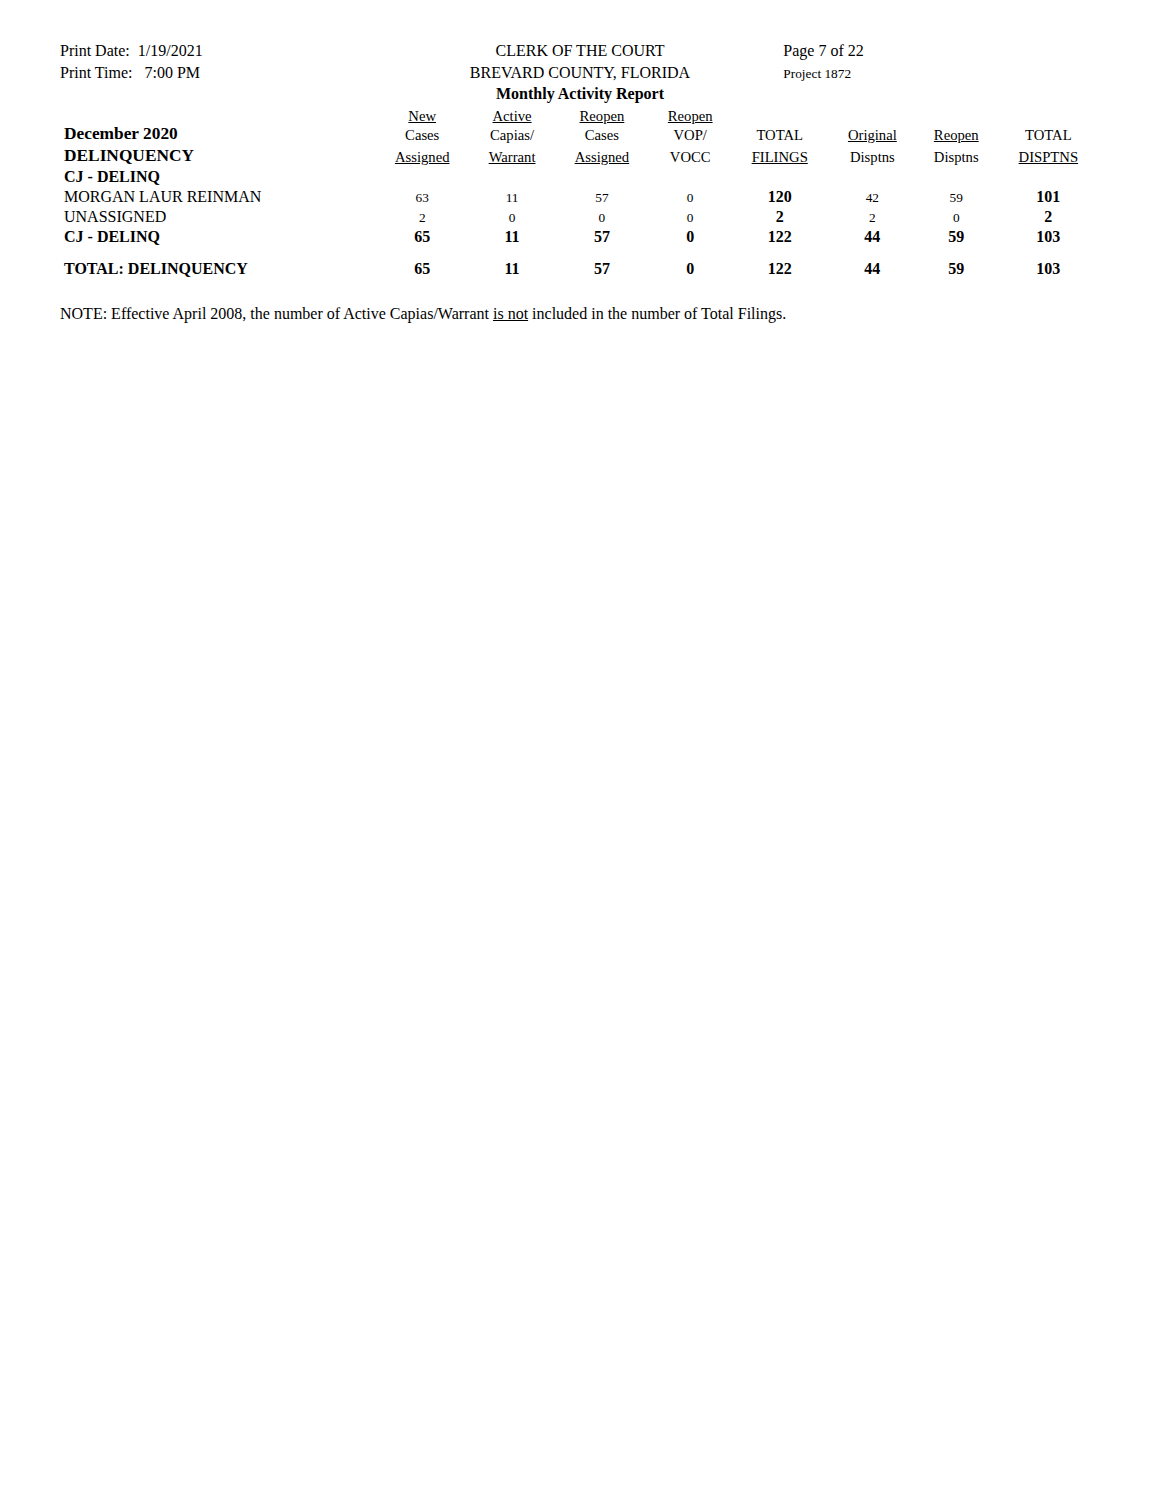Print Date: 1/19/2021
Print Time: 7:00 PM
CLERK OF THE COURT
BREVARD COUNTY, FLORIDA
Page 7 of 22
Project 1872
Monthly Activity Report
| December 2020 | New | Active | Reopen | Reopen | | | | |
| Cases | Capias/ | Cases | VOP/ | TOTAL | Original | Reopen | TOTAL |
| DELINQUENCY | Assigned | Warrant | Assigned | VOCC | FILINGS | Disptns | Disptns | DISPTNS |
| CJ - DELINQ |
| MORGAN LAUR REINMAN | 63 | 11 | 57 | 0 | 120 | 42 | 59 | 101 |
| UNASSIGNED | 2 | 0 | 0 | 0 | 2 | 2 | 0 | 2 |
| CJ - DELINQ | 65 | 11 | 57 | 0 | 122 | 44 | 59 | 103 |
| TOTAL: DELINQUENCY | 65 | 11 | 57 | 0 | 122 | 44 | 59 | 103 |
NOTE: Effective April 2008, the number of Active Capias/Warrant is not included in the number of Total Filings.